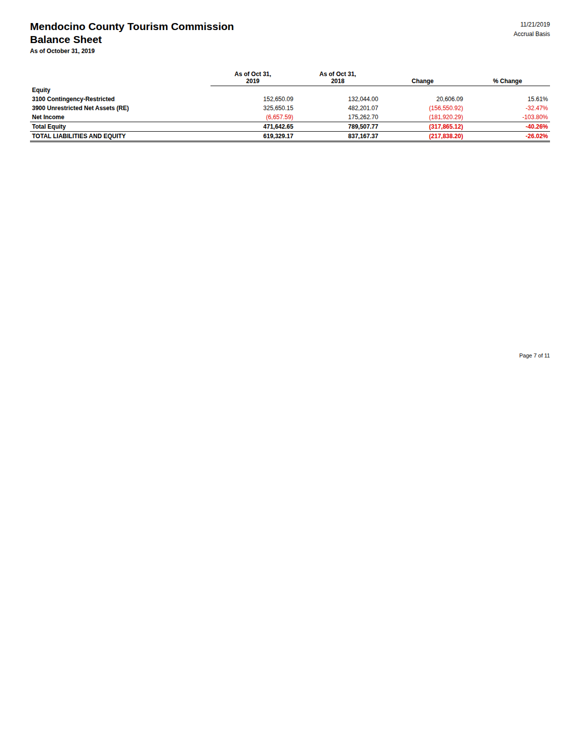11/21/2019
Accrual Basis
Mendocino County Tourism Commission
Balance Sheet
As of October 31, 2019
| | As of Oct 31, 2019 | As of Oct 31, 2018 | Change | % Change |
| --- | --- | --- | --- | --- |
| Equity | | | | |
| 3100 Contingency-Restricted | 152,650.09 | 132,044.00 | 20,606.09 | 15.61% |
| 3900 Unrestricted Net Assets (RE) | 325,650.15 | 482,201.07 | (156,550.92) | -32.47% |
| Net Income | (6,657.59) | 175,262.70 | (181,920.29) | -103.80% |
| Total Equity | 471,642.65 | 789,507.77 | (317,865.12) | -40.26% |
| TOTAL LIABILITIES AND EQUITY | 619,329.17 | 837,167.37 | (217,838.20) | -26.02% |
Page 7 of 11